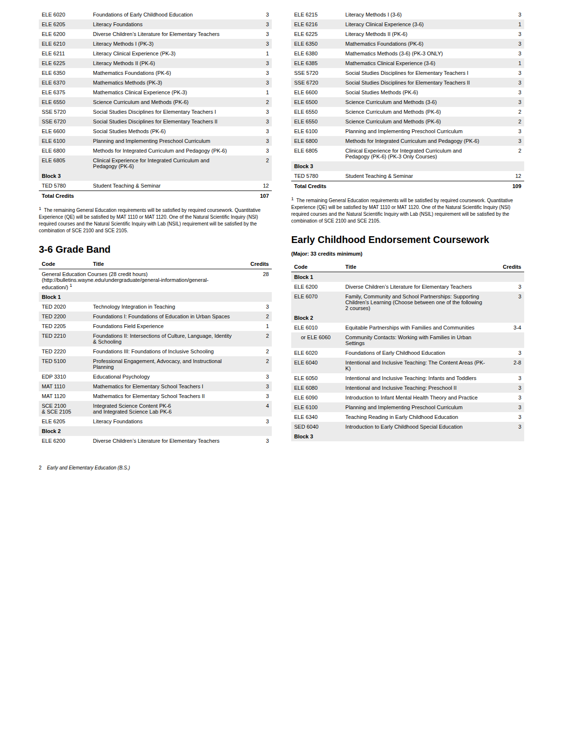| ELE 6020 | Foundations of Early Childhood Education | 3 |
| ELE 6205 | Literacy Foundations | 3 |
| ELE 6200 | Diverse Children’s Literature for Elementary Teachers | 3 |
| ELE 6210 | Literacy Methods I (PK-3) | 3 |
| ELE 6211 | Literacy Clinical Experience (PK-3) | 1 |
| ELE 6225 | Literacy Methods II (PK-6) | 3 |
| ELE 6350 | Mathematics Foundations (PK-6) | 3 |
| ELE 6370 | Mathematics Methods (PK-3) | 3 |
| ELE 6375 | Mathematics Clinical Experience (PK-3) | 1 |
| ELE 6550 | Science Curriculum and Methods (PK-6) | 2 |
| SSE 5720 | Social Studies Disciplines for Elementary Teachers I | 3 |
| SSE 6720 | Social Studies Disciplines for Elementary Teachers II | 3 |
| ELE 6600 | Social Studies Methods (PK-6) | 3 |
| ELE 6100 | Planning and Implementing Preschool Curriculum | 3 |
| ELE 6800 | Methods for Integrated Curriculum and Pedagogy (PK-6) | 3 |
| ELE 6805 | Clinical Experience for Integrated Curriculum and Pedagogy (PK-6) | 2 |
| Block 3 |
| TED 5780 | Student Teaching & Seminar | 12 |
| Total Credits | 107 |
1 The remaining General Education requirements will be satisfied by required coursework. Quantitative Experience (QE) will be satisfied by MAT 1110 or MAT 1120. One of the Natural Scientific Inquiry (NSI) required courses and the Natural Scientific Inquiry with Lab (NSIL) requirement will be satisfied by the combination of SCE 2100 and SCE 2105.
3-6 Grade Band
| Code | Title | Credits |
| --- | --- | --- |
| General Education Courses (28 credit hours) ( http://bulletins.wayne.edu/undergraduate/general-information/general-education/ ) 1 | 28 |
| Block 1 |
| TED 2020 | Technology Integration in Teaching | 3 |
| TED 2200 | Foundations I: Foundations of Education in Urban Spaces | 2 |
| TED 2205 | Foundations Field Experience | 1 |
| TED 2210 | Foundations II: Intersections of Culture, Language, Identity & Schooling | 2 |
| TED 2220 | Foundations III: Foundations of Inclusive Schooling | 2 |
| TED 5100 | Professional Engagement, Advocacy, and Instructional Planning | 2 |
| EDP 3310 | Educational Psychology | 3 |
| MAT 1110 | Mathematics for Elementary School Teachers I | 3 |
| MAT 1120 | Mathematics for Elementary School Teachers II | 3 |
| SCE 2100 & SCE 2105 | Integrated Science Content PK-6 and Integrated Science Lab PK-6 | 4 |
| ELE 6205 | Literacy Foundations | 3 |
| Block 2 |
| ELE 6200 | Diverse Children’s Literature for Elementary Teachers | 3 |
| ELE 6215 | Literacy Methods I (3-6) | 3 |
| ELE 6216 | Literacy Clinical Experience (3-6) | 1 |
| ELE 6225 | Literacy Methods II (PK-6) | 3 |
| ELE 6350 | Mathematics Foundations (PK-6) | 3 |
| ELE 6380 | Mathematics Methods (3-6) (PK-3 ONLY) | 3 |
| ELE 6385 | Mathematics Clinical Experience (3-6) | 1 |
| SSE 5720 | Social Studies Disciplines for Elementary Teachers I | 3 |
| SSE 6720 | Social Studies Disciplines for Elementary Teachers II | 3 |
| ELE 6600 | Social Studies Methods (PK-6) | 3 |
| ELE 6500 | Science Curriculum and Methods (3-6) | 3 |
| ELE 6550 | Science Curriculum and Methods (PK-6) | 2 |
| ELE 6550 | Science Curriculum and Methods (PK-6) | 2 |
| ELE 6100 | Planning and Implementing Preschool Curriculum | 3 |
| ELE 6800 | Methods for Integrated Curriculum and Pedagogy (PK-6) | 3 |
| ELE 6805 | Clinical Experience for Integrated Curriculum and Pedagogy (PK-6) (PK-3 Only Courses) | 2 |
| Block 3 |
| TED 5780 | Student Teaching & Seminar | 12 |
| Total Credits | 109 |
1 The remaining General Education requirements will be satisfied by required coursework. Quantitative Experience (QE) will be satisfied by MAT 1110 or MAT 1120. One of the Natural Scientific Inquiry (NSI) required courses and the Natural Scientific Inquiry with Lab (NSIL) requirement will be satisfied by the combination of SCE 2100 and SCE 2105.
Early Childhood Endorsement Coursework
(Major: 33 credits minimum)
| Code | Title | Credits |
| --- | --- | --- |
| Block 1 |
| ELE 6200 | Diverse Children’s Literature for Elementary Teachers | 3 |
| ELE 6070 | Family, Community and School Partnerships: Supporting Children’s Learning (Choose between one of the following 2 courses) | 3 |
| Block 2 |
| ELE 6010 | Equitable Partnerships with Families and Communities | 3-4 |
| or ELE 6060 | Community Contacts: Working with Families in Urban Settings | |
| ELE 6020 | Foundations of Early Childhood Education | 3 |
| ELE 6040 | Intentional and Inclusive Teaching: The Content Areas (PK-K) | 2-8 |
| ELE 6050 | Intentional and Inclusive Teaching: Infants and Toddlers | 3 |
| ELE 6080 | Intentional and Inclusive Teaching: Preschool II | 3 |
| ELE 6090 | Introduction to Infant Mental Health Theory and Practice | 3 |
| ELE 6100 | Planning and Implementing Preschool Curriculum | 3 |
| ELE 6340 | Teaching Reading in Early Childhood Education | 3 |
| SED 6040 | Introduction to Early Childhood Special Education | 3 |
| Block 3 |
2 Early and Elementary Education (B.S.)